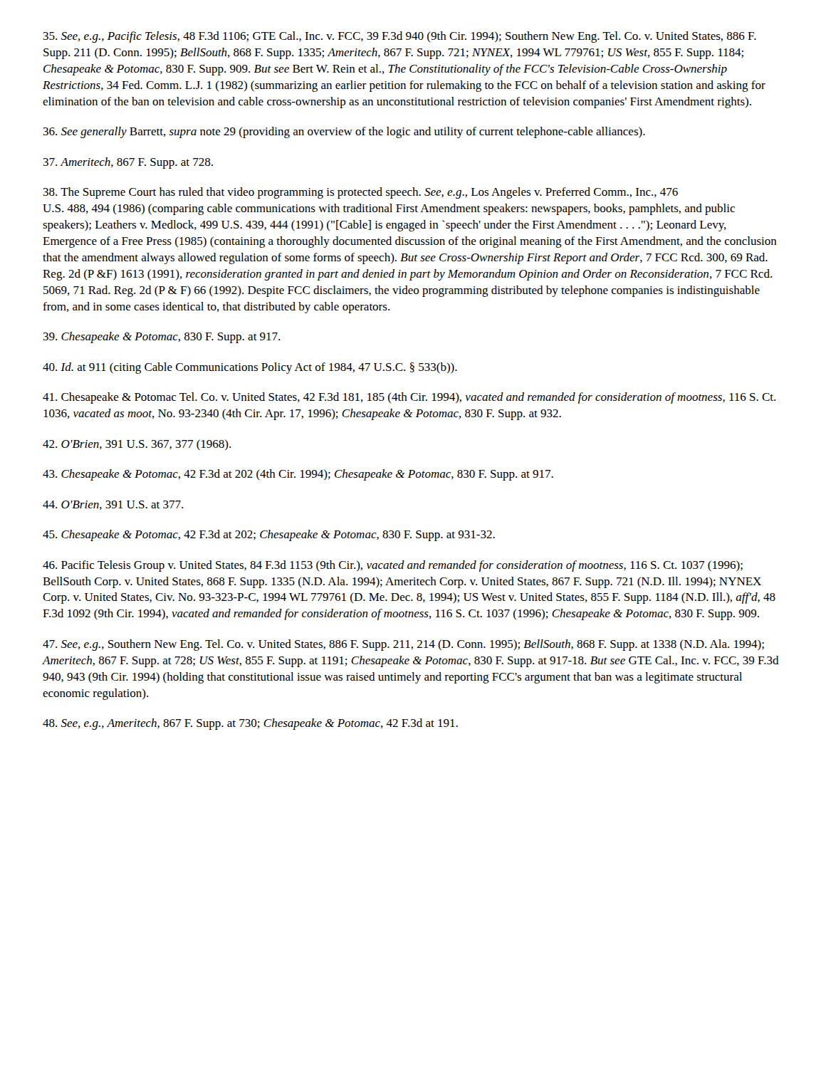35. See, e.g., Pacific Telesis, 48 F.3d 1106; GTE Cal., Inc. v. FCC, 39 F.3d 940 (9th Cir. 1994); Southern New Eng. Tel. Co. v. United States, 886 F. Supp. 211 (D. Conn. 1995); BellSouth, 868 F. Supp. 1335; Ameritech, 867 F. Supp. 721; NYNEX, 1994 WL 779761; US West, 855 F. Supp. 1184; Chesapeake & Potomac, 830 F. Supp. 909. But see Bert W. Rein et al., The Constitutionality of the FCC's Television-Cable Cross-Ownership Restrictions, 34 Fed. Comm. L.J. 1 (1982) (summarizing an earlier petition for rulemaking to the FCC on behalf of a television station and asking for elimination of the ban on television and cable cross-ownership as an unconstitutional restriction of television companies' First Amendment rights).
36. See generally Barrett, supra note 29 (providing an overview of the logic and utility of current telephone-cable alliances).
37. Ameritech, 867 F. Supp. at 728.
38. The Supreme Court has ruled that video programming is protected speech. See, e.g., Los Angeles v. Preferred Comm., Inc., 476
U.S. 488, 494 (1986) (comparing cable communications with traditional First Amendment speakers: newspapers, books, pamphlets, and public speakers); Leathers v. Medlock, 499 U.S. 439, 444 (1991) ("[Cable] is engaged in `speech' under the First Amendment . . . ."); Leonard Levy, Emergence of a Free Press (1985) (containing a thoroughly documented discussion of the original meaning of the First Amendment, and the conclusion that the amendment always allowed regulation of some forms of speech). But see Cross-Ownership First Report and Order, 7 FCC Rcd. 300, 69 Rad. Reg. 2d (P &F) 1613 (1991), reconsideration granted in part and denied in part by Memorandum Opinion and Order on Reconsideration, 7 FCC Rcd. 5069, 71 Rad. Reg. 2d (P & F) 66 (1992). Despite FCC disclaimers, the video programming distributed by telephone companies is indistinguishable from, and in some cases identical to, that distributed by cable operators.
39. Chesapeake & Potomac, 830 F. Supp. at 917.
40. Id. at 911 (citing Cable Communications Policy Act of 1984, 47 U.S.C. § 533(b)).
41. Chesapeake & Potomac Tel. Co. v. United States, 42 F.3d 181, 185 (4th Cir. 1994), vacated and remanded for consideration of mootness, 116 S. Ct. 1036, vacated as moot, No. 93-2340 (4th Cir. Apr. 17, 1996); Chesapeake & Potomac, 830 F. Supp. at 932.
42. O'Brien, 391 U.S. 367, 377 (1968).
43. Chesapeake & Potomac, 42 F.3d at 202 (4th Cir. 1994); Chesapeake & Potomac, 830 F. Supp. at 917.
44. O'Brien, 391 U.S. at 377.
45. Chesapeake & Potomac, 42 F.3d at 202; Chesapeake & Potomac, 830 F. Supp. at 931-32.
46. Pacific Telesis Group v. United States, 84 F.3d 1153 (9th Cir.), vacated and remanded for consideration of mootness, 116 S. Ct. 1037 (1996); BellSouth Corp. v. United States, 868 F. Supp. 1335 (N.D. Ala. 1994); Ameritech Corp. v. United States, 867 F. Supp. 721 (N.D. Ill. 1994); NYNEX Corp. v. United States, Civ. No. 93-323-P-C, 1994 WL 779761 (D. Me. Dec. 8, 1994); US West v. United States, 855 F. Supp. 1184 (N.D. Ill.), aff'd, 48 F.3d 1092 (9th Cir. 1994), vacated and remanded for consideration of mootness, 116 S. Ct. 1037 (1996); Chesapeake & Potomac, 830 F. Supp. 909.
47. See, e.g., Southern New Eng. Tel. Co. v. United States, 886 F. Supp. 211, 214 (D. Conn. 1995); BellSouth, 868 F. Supp. at 1338 (N.D. Ala. 1994); Ameritech, 867 F. Supp. at 728; US West, 855 F. Supp. at 1191; Chesapeake & Potomac, 830 F. Supp. at 917-18. But see GTE Cal., Inc. v. FCC, 39 F.3d 940, 943 (9th Cir. 1994) (holding that constitutional issue was raised untimely and reporting FCC's argument that ban was a legitimate structural economic regulation).
48. See, e.g., Ameritech, 867 F. Supp. at 730; Chesapeake & Potomac, 42 F.3d at 191.